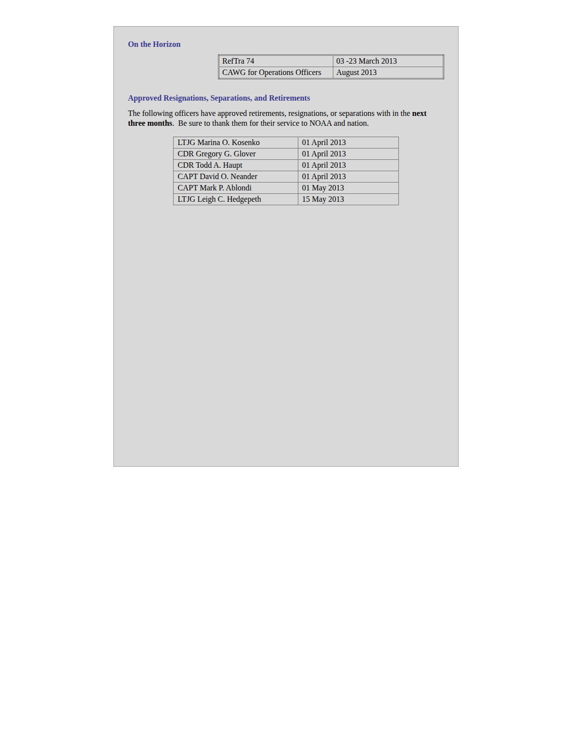On the Horizon
| RefTra 74 | 03 -23 March 2013 |
| CAWG for Operations Officers | August 2013 |
Approved Resignations, Separations, and Retirements
The following officers have approved retirements, resignations, or separations with in the next three months. Be sure to thank them for their service to NOAA and nation.
| LTJG Marina O. Kosenko | 01 April 2013 |
| CDR Gregory G. Glover | 01 April 2013 |
| CDR Todd A. Haupt | 01 April 2013 |
| CAPT David O. Neander | 01 April 2013 |
| CAPT Mark P. Ablondi | 01 May 2013 |
| LTJG Leigh C. Hedgepeth | 15 May 2013 |